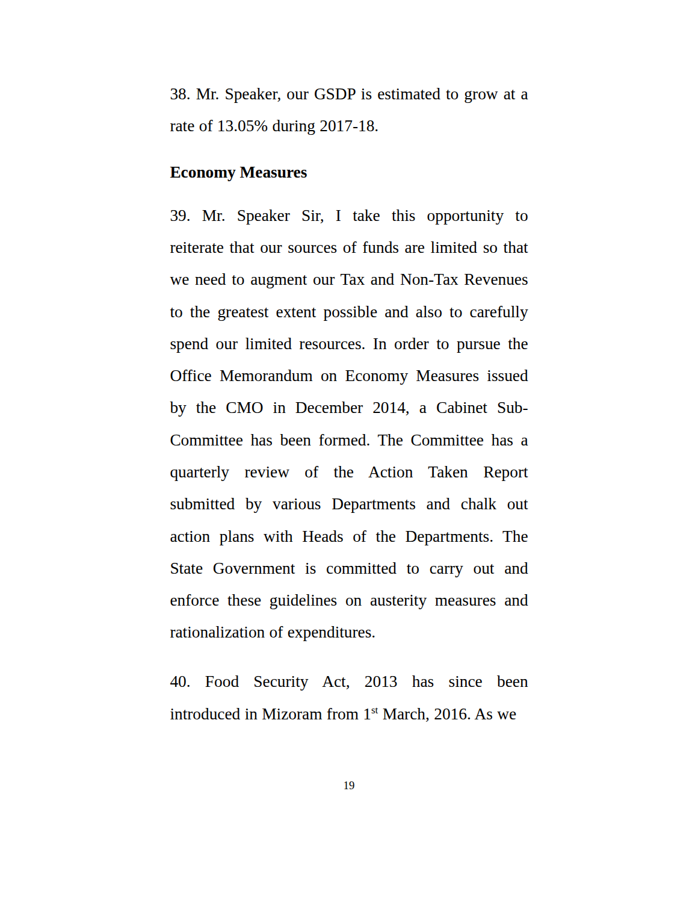38. Mr. Speaker, our GSDP is estimated to grow at a rate of 13.05% during 2017-18.
Economy Measures
39. Mr. Speaker Sir, I take this opportunity to reiterate that our sources of funds are limited so that we need to augment our Tax and Non-Tax Revenues to the greatest extent possible and also to carefully spend our limited resources. In order to pursue the Office Memorandum on Economy Measures issued by the CMO in December 2014, a Cabinet Sub-Committee has been formed. The Committee has a quarterly review of the Action Taken Report submitted by various Departments and chalk out action plans with Heads of the Departments. The State Government is committed to carry out and enforce these guidelines on austerity measures and rationalization of expenditures.
40. Food Security Act, 2013 has since been introduced in Mizoram from 1st March, 2016. As we
19